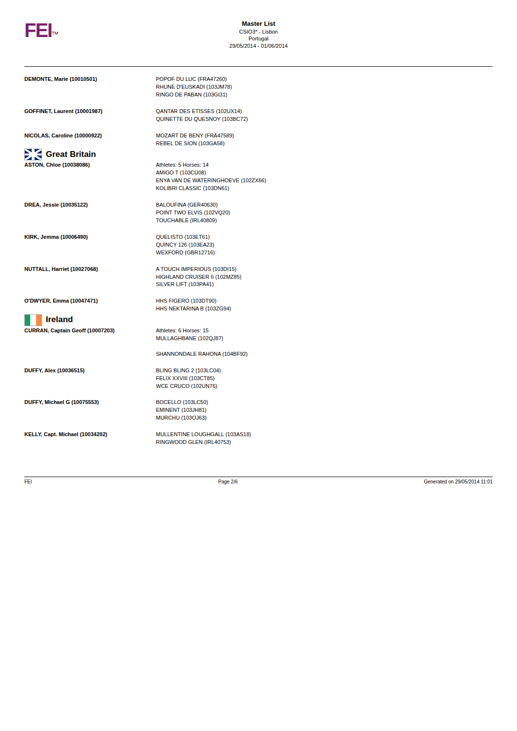FEI TM
Master List
CSIO3* - Lisbon
Portugal
29/05/2014 - 01/06/2014
| DEMONTE, Marie (10010501) | POPOF DU LUC (FRA47260) RHUNE D'EUSKADI (103JM78) RINGO DE PABAN (103GI31) |
| GOFFINET, Laurent (10001987) | QANTAR DES ETISSES (102UX14) QUINETTE DU QUESNOY (103BC72) |
| NICOLAS, Caroline (10000922) | MOZART DE BENY (FRA47589) REBEL DE SION (103GA58) |
| Great Britain |
| ASTON, Chloe (10038086) | Athletes: 5 Horses: 14 AMIGO T (103CU08) ENYA VAN DE WATERINGHOEVE (102ZX66) KOLIBRI CLASSIC (103DN61) |
| DREA, Jessie (10035122) | BALOUFINA (GER40630) POINT TWO ELVIS (102VQ20) TOUCHABLE (IRL40809) |
| KIRK, Jemma (10006490) | QUELISTO (103ET61) QUINCY 126 (103EA23) WEXFORD (GBR12716) |
| NUTTALL, Harriet (10027068) | A TOUCH IMPERIOUS (103DI15) HIGHLAND CRUISER II (102MZ85) SILVER LIFT (103PA41) |
| O'DWYER, Emma (10047471) | HHS FIGERO (103DT90) HHS NEKTARINA B (103ZG94) |
| Ireland |
| CURRAN, Captain Geoff (10007203) | Athletes: 6 Horses: 15 MULLAGHBANE (102QJ87) SHANNONDALE RAHONA (104BF92) |
| DUFFY, Alex (10036515) | BLING BLING 2 (103LC04) FELIX XXVIII (103CT85) WCE CRUCO (102UN76) |
| DUFFY, Michael G (10075553) | BOCELLO (103LC50) EMINENT (103JH81) MURCHU (103OJ63) |
| KELLY, Capt. Michael (10034202) | MULLENTINE LOUGHGALL (103AS18) RINGWOOD GLEN (IRL40753) |
FEI
Page 2/6
Generated on 29/05/2014 11:01